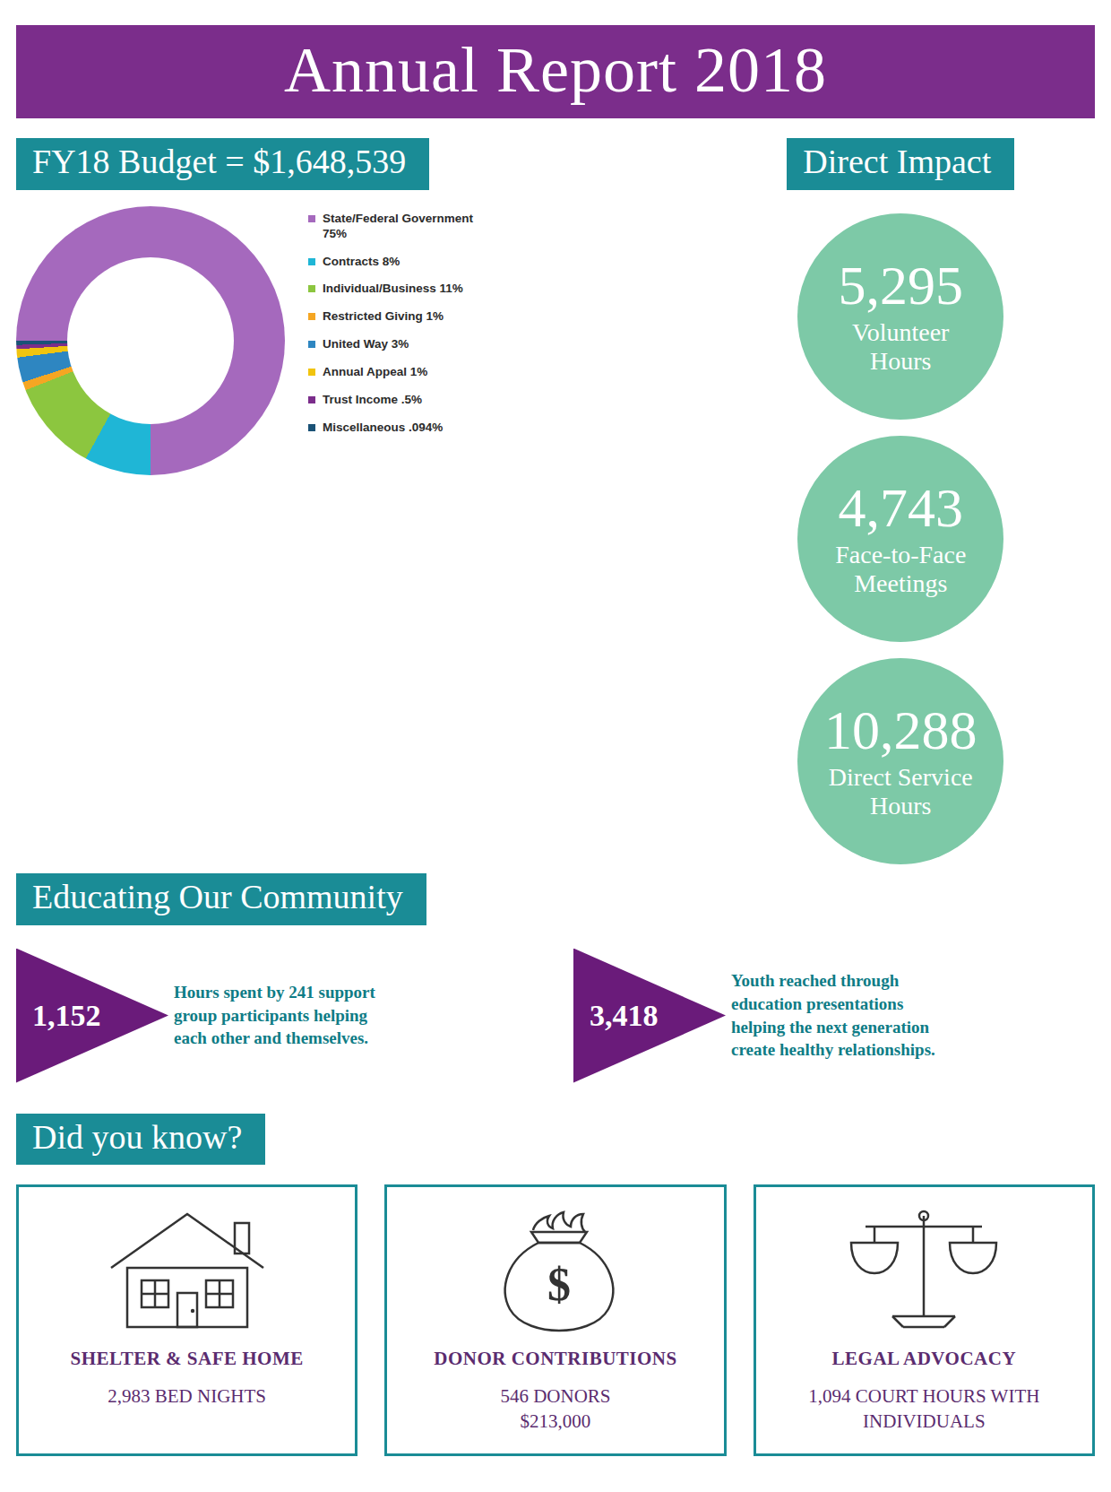Annual Report 2018
FY18 Budget = $1,648,539
State/Federal Government 75%
Contracts 8%
Individual/Business 11%
Restricted Giving 1%
United Way 3%
Annual Appeal 1%
Trust Income .5%
Miscellaneous .094%
Direct Impact
5,295
Volunteer
Hours
4,743
Face-to-Face
Meetings
10,288
Direct Service
Hours
Educating Our Community
1,152
Hours spent by 241 support group participants helping each other and themselves.
3,418
Youth reached through education presentations helping the next generation create healthy relationships.
Did you know?
Shelter & Safe Home
2,983 Bed Nights
$
Donor Contributions
546 Donors
$213,000
Legal Advocacy
1,094 Court Hours with Individuals